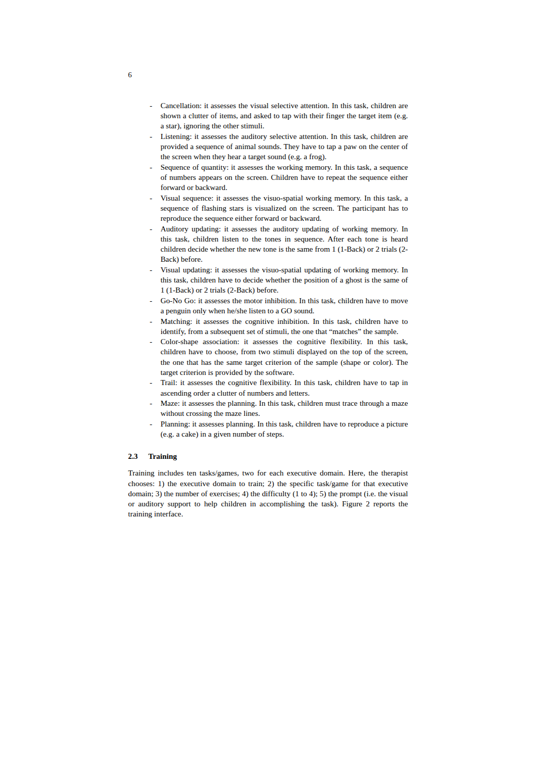6
Cancellation: it assesses the visual selective attention. In this task, children are shown a clutter of items, and asked to tap with their finger the target item (e.g. a star), ignoring the other stimuli.
Listening: it assesses the auditory selective attention. In this task, children are provided a sequence of animal sounds. They have to tap a paw on the center of the screen when they hear a target sound (e.g. a frog).
Sequence of quantity: it assesses the working memory. In this task, a sequence of numbers appears on the screen. Children have to repeat the sequence either forward or backward.
Visual sequence: it assesses the visuo-spatial working memory. In this task, a sequence of flashing stars is visualized on the screen. The participant has to reproduce the sequence either forward or backward.
Auditory updating: it assesses the auditory updating of working memory. In this task, children listen to the tones in sequence. After each tone is heard children decide whether the new tone is the same from 1 (1-Back) or 2 trials (2-Back) before.
Visual updating: it assesses the visuo-spatial updating of working memory. In this task, children have to decide whether the position of a ghost is the same of 1 (1-Back) or 2 trials (2-Back) before.
Go-No Go: it assesses the motor inhibition. In this task, children have to move a penguin only when he/she listen to a GO sound.
Matching: it assesses the cognitive inhibition. In this task, children have to identify, from a subsequent set of stimuli, the one that “matches” the sample.
Color-shape association: it assesses the cognitive flexibility. In this task, children have to choose, from two stimuli displayed on the top of the screen, the one that has the same target criterion of the sample (shape or color). The target criterion is provided by the software.
Trail: it assesses the cognitive flexibility. In this task, children have to tap in ascending order a clutter of numbers and letters.
Maze: it assesses the planning. In this task, children must trace through a maze without crossing the maze lines.
Planning: it assesses planning. In this task, children have to reproduce a picture (e.g. a cake) in a given number of steps.
2.3 Training
Training includes ten tasks/games, two for each executive domain. Here, the therapist chooses: 1) the executive domain to train; 2) the specific task/game for that executive domain; 3) the number of exercises; 4) the difficulty (1 to 4); 5) the prompt (i.e. the visual or auditory support to help children in accomplishing the task). Figure 2 reports the training interface.